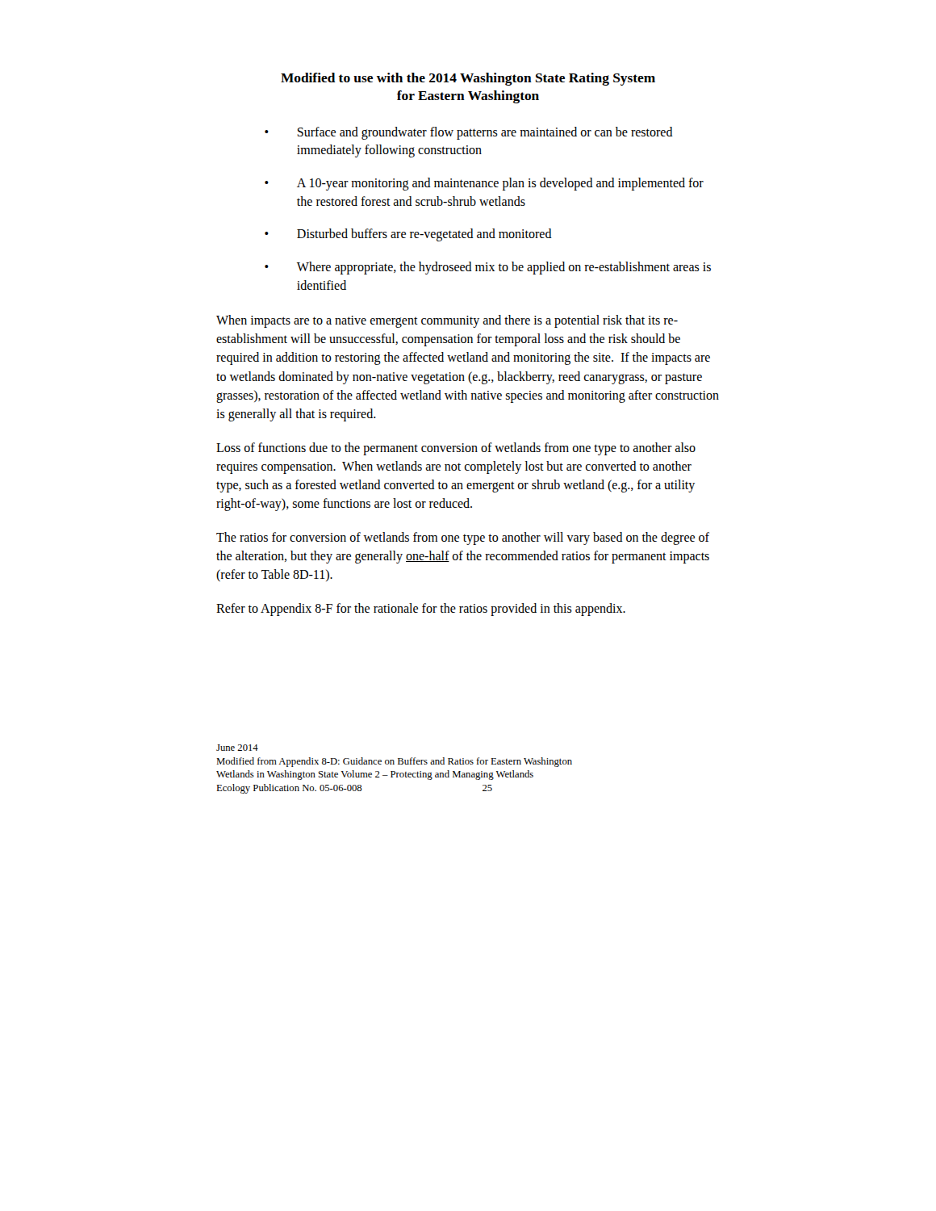Modified to use with the 2014 Washington State Rating System for Eastern Washington
Surface and groundwater flow patterns are maintained or can be restored immediately following construction
A 10-year monitoring and maintenance plan is developed and implemented for the restored forest and scrub-shrub wetlands
Disturbed buffers are re-vegetated and monitored
Where appropriate, the hydroseed mix to be applied on re-establishment areas is identified
When impacts are to a native emergent community and there is a potential risk that its re-establishment will be unsuccessful, compensation for temporal loss and the risk should be required in addition to restoring the affected wetland and monitoring the site. If the impacts are to wetlands dominated by non-native vegetation (e.g., blackberry, reed canarygrass, or pasture grasses), restoration of the affected wetland with native species and monitoring after construction is generally all that is required.
Loss of functions due to the permanent conversion of wetlands from one type to another also requires compensation. When wetlands are not completely lost but are converted to another type, such as a forested wetland converted to an emergent or shrub wetland (e.g., for a utility right-of-way), some functions are lost or reduced.
The ratios for conversion of wetlands from one type to another will vary based on the degree of the alteration, but they are generally one-half of the recommended ratios for permanent impacts (refer to Table 8D-11).
Refer to Appendix 8-F for the rationale for the ratios provided in this appendix.
June 2014 Modified from Appendix 8-D: Guidance on Buffers and Ratios for Eastern Washington Wetlands in Washington State Volume 2 – Protecting and Managing Wetlands Ecology Publication No. 05-06-008 25